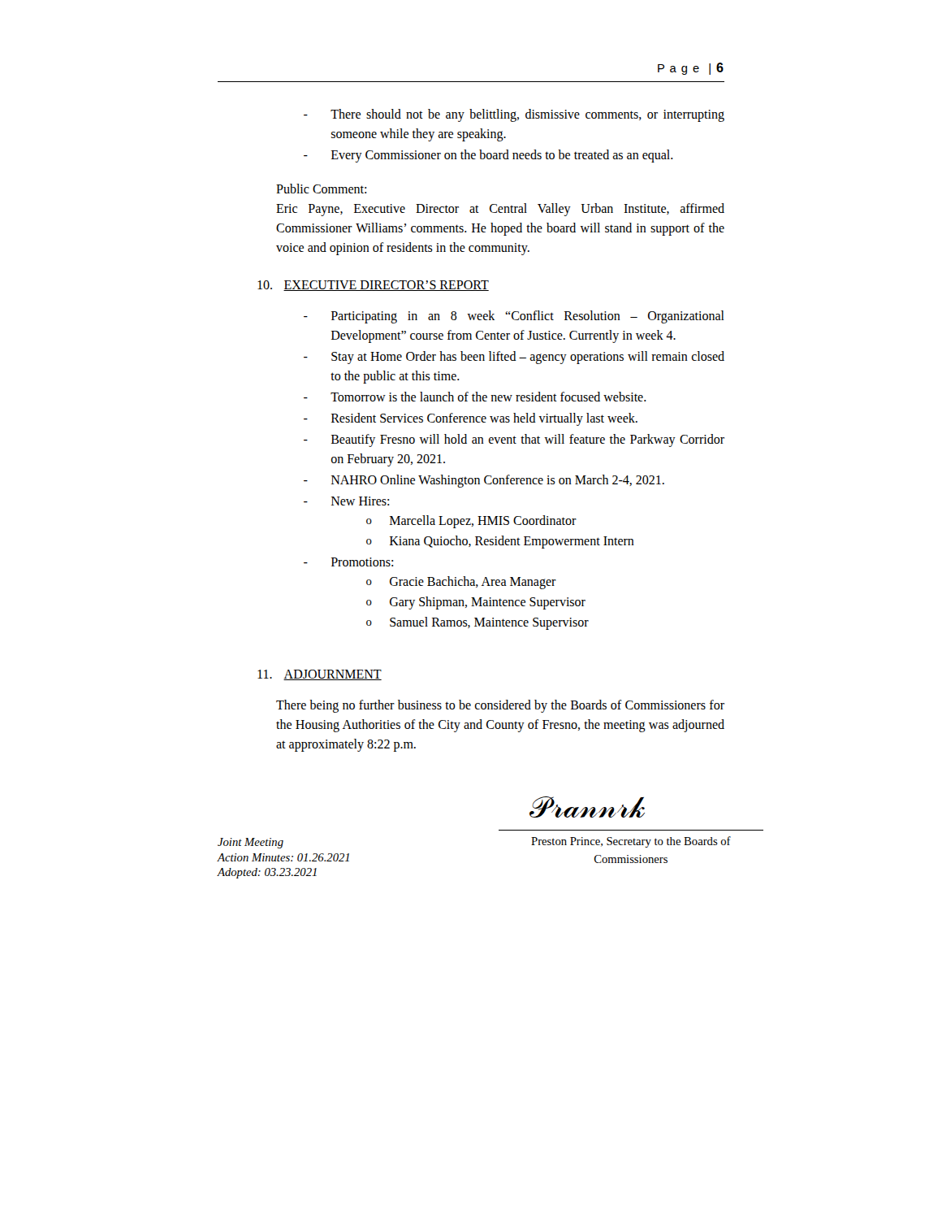P a g e | 6
There should not be any belittling, dismissive comments, or interrupting someone while they are speaking.
Every Commissioner on the board needs to be treated as an equal.
Public Comment:
Eric Payne, Executive Director at Central Valley Urban Institute, affirmed Commissioner Williams’ comments. He hoped the board will stand in support of the voice and opinion of residents in the community.
10. EXECUTIVE DIRECTOR’S REPORT
Participating in an 8 week “Conflict Resolution – Organizational Development” course from Center of Justice. Currently in week 4.
Stay at Home Order has been lifted – agency operations will remain closed to the public at this time.
Tomorrow is the launch of the new resident focused website.
Resident Services Conference was held virtually last week.
Beautify Fresno will hold an event that will feature the Parkway Corridor on February 20, 2021.
NAHRO Online Washington Conference is on March 2-4, 2021.
New Hires:
Marcella Lopez, HMIS Coordinator
Kiana Quiocho, Resident Empowerment Intern
Promotions:
Gracie Bachicha, Area Manager
Gary Shipman, Maintence Supervisor
Samuel Ramos, Maintence Supervisor
11. ADJOURNMENT
There being no further business to be considered by the Boards of Commissioners for the Housing Authorities of the City and County of Fresno, the meeting was adjourned at approximately 8:22 p.m.
𝒫𝓇𝒶𝓃𝓃𝓇𝓀
Preston Prince, Secretary to the Boards of Commissioners
Joint Meeting
Action Minutes: 01.26.2021
Adopted: 03.23.2021